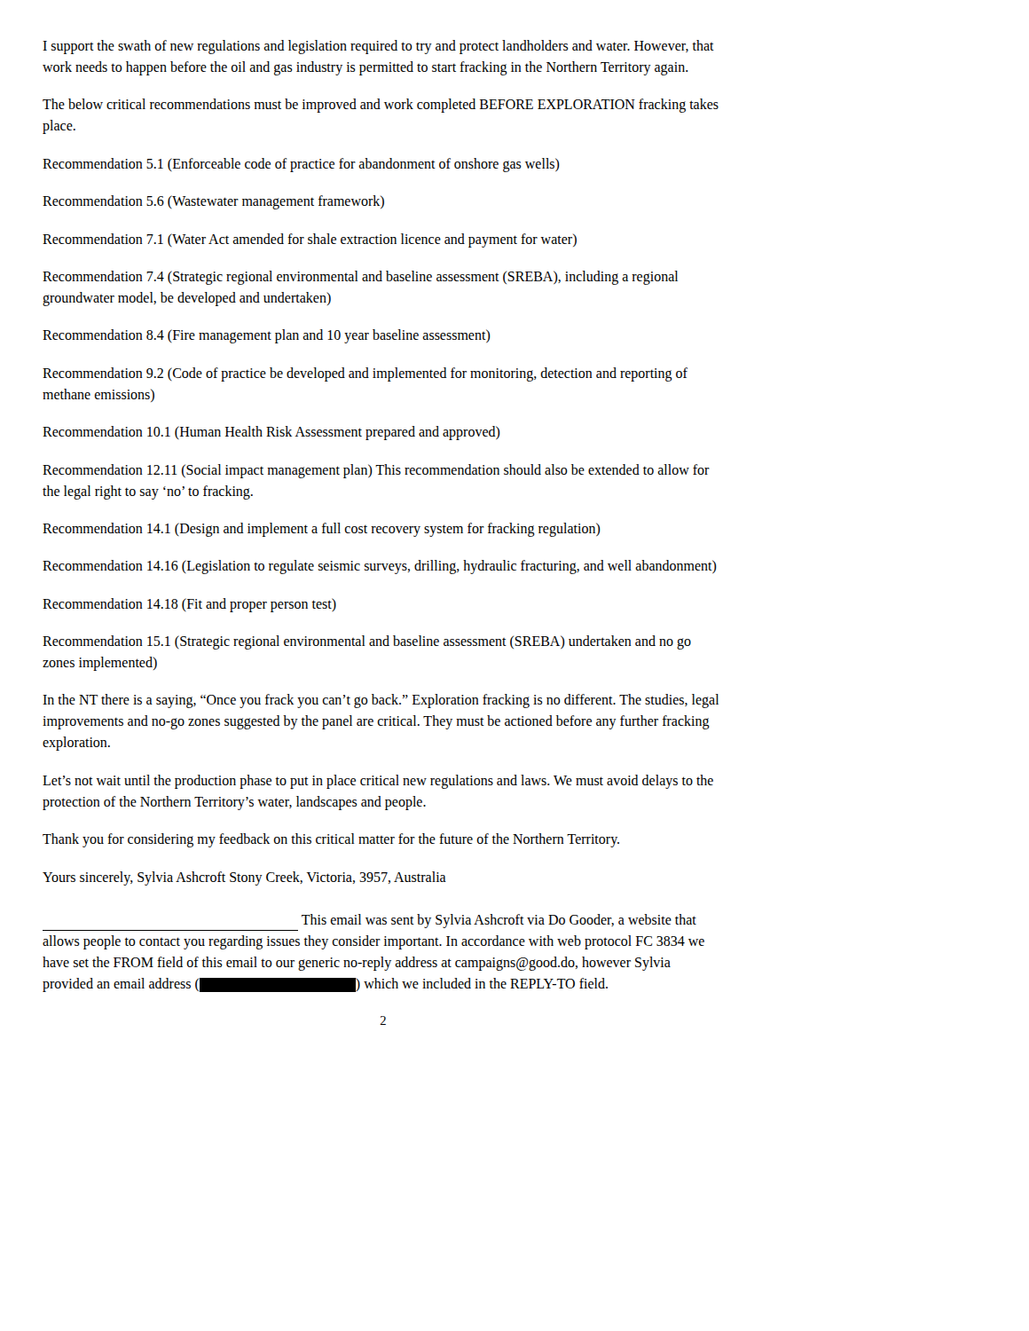I support the swath of new regulations and legislation required to try and protect landholders and water. However, that work needs to happen before the oil and gas industry is permitted to start fracking in the Northern Territory again.
The below critical recommendations must be improved and work completed BEFORE EXPLORATION fracking takes place.
Recommendation 5.1 (Enforceable code of practice for abandonment of onshore gas wells)
Recommendation 5.6 (Wastewater management framework)
Recommendation 7.1 (Water Act amended for shale extraction licence and payment for water)
Recommendation 7.4 (Strategic regional environmental and baseline assessment (SREBA), including a regional groundwater model, be developed and undertaken)
Recommendation 8.4 (Fire management plan and 10 year baseline assessment)
Recommendation 9.2 (Code of practice be developed and implemented for monitoring, detection and reporting of methane emissions)
Recommendation 10.1 (Human Health Risk Assessment prepared and approved)
Recommendation 12.11 (Social impact management plan) This recommendation should also be extended to allow for the legal right to say ‘no’ to fracking.
Recommendation 14.1 (Design and implement a full cost recovery system for fracking regulation)
Recommendation 14.16 (Legislation to regulate seismic surveys, drilling, hydraulic fracturing, and well abandonment)
Recommendation 14.18 (Fit and proper person test)
Recommendation 15.1 (Strategic regional environmental and baseline assessment (SREBA) undertaken and no go zones implemented)
In the NT there is a saying, “Once you frack you can’t go back.” Exploration fracking is no different. The studies, legal improvements and no-go zones suggested by the panel are critical. They must be actioned before any further fracking exploration.
Let’s not wait until the production phase to put in place critical new regulations and laws. We must avoid delays to the protection of the Northern Territory’s water, landscapes and people.
Thank you for considering my feedback on this critical matter for the future of the Northern Territory.
Yours sincerely, Sylvia Ashcroft Stony Creek, Victoria, 3957, Australia
This email was sent by Sylvia Ashcroft via Do Gooder, a website that allows people to contact you regarding issues they consider important. In accordance with web protocol FC 3834 we have set the FROM field of this email to our generic no-reply address at campaigns@good.do, however Sylvia provided an email address (redacted) which we included in the REPLY-TO field.
2